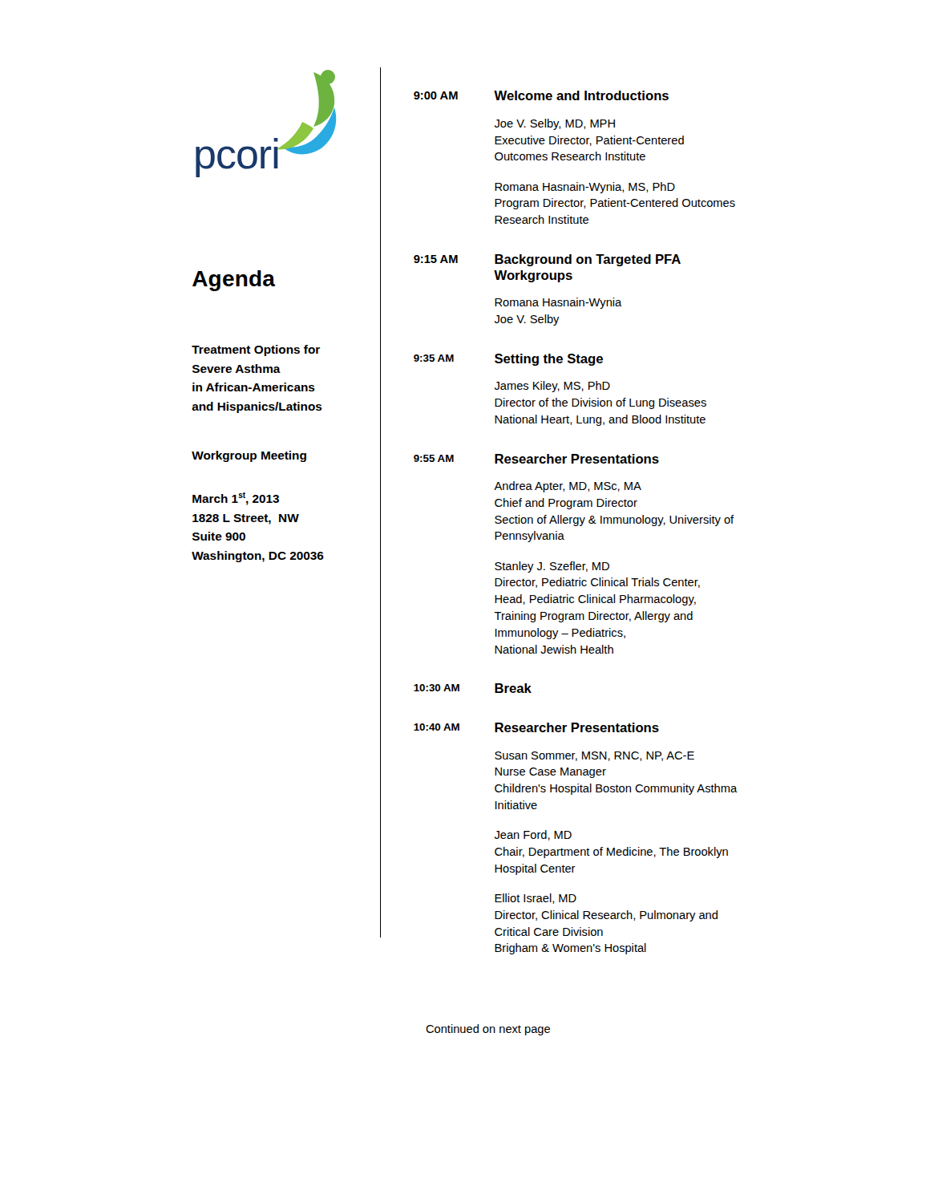pcori
Agenda
Treatment Options for
Severe Asthma
in African-Americans
and Hispanics/Latinos
Workgroup Meeting
March 1st, 2013
1828 L Street, NW
Suite 900
Washington, DC 20036
9:00 AM
Welcome and Introductions
Joe V. Selby, MD, MPH
Executive Director, Patient-Centered Outcomes Research Institute
Romana Hasnain-Wynia, MS, PhD
Program Director, Patient-Centered Outcomes Research Institute
9:15 AM
Background on Targeted PFA Workgroups
Romana Hasnain-Wynia
Joe V. Selby
9:35 AM
Setting the Stage
James Kiley, MS, PhD
Director of the Division of Lung Diseases
National Heart, Lung, and Blood Institute
9:55 AM
Researcher Presentations
Andrea Apter, MD, MSc, MA
Chief and Program Director
Section of Allergy & Immunology, University of Pennsylvania
Stanley J. Szefler, MD
Director, Pediatric Clinical Trials Center,
Head, Pediatric Clinical Pharmacology,
Training Program Director, Allergy and Immunology – Pediatrics,
National Jewish Health
10:30 AM
Break
10:40 AM
Researcher Presentations
Susan Sommer, MSN, RNC, NP, AC-E
Nurse Case Manager
Children's Hospital Boston Community Asthma Initiative
Jean Ford, MD
Chair, Department of Medicine, The Brooklyn Hospital Center
Elliot Israel, MD
Director, Clinical Research, Pulmonary and
Critical Care Division
Brigham & Women's Hospital
Continued on next page